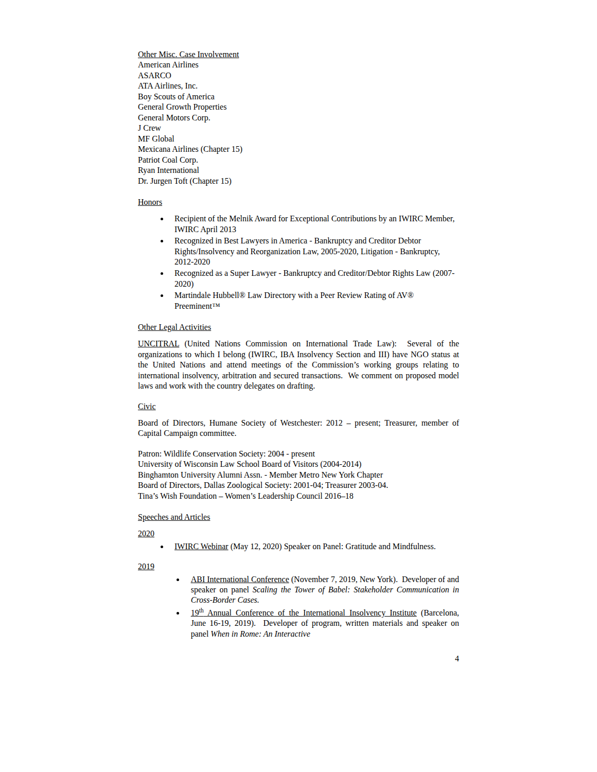Other Misc. Case Involvement
American Airlines
ASARCO
ATA Airlines, Inc.
Boy Scouts of America
General Growth Properties
General Motors Corp.
J Crew
MF Global
Mexicana Airlines (Chapter 15)
Patriot Coal Corp.
Ryan International
Dr. Jurgen Toft (Chapter 15)
Honors
Recipient of the Melnik Award for Exceptional Contributions by an IWIRC Member, IWIRC April 2013
Recognized in Best Lawyers in America - Bankruptcy and Creditor Debtor Rights/Insolvency and Reorganization Law, 2005-2020, Litigation - Bankruptcy, 2012-2020
Recognized as a Super Lawyer - Bankruptcy and Creditor/Debtor Rights Law (2007-2020)
Martindale Hubbell® Law Directory with a Peer Review Rating of AV® Preeminent™
Other Legal Activities
UNCITRAL (United Nations Commission on International Trade Law): Several of the organizations to which I belong (IWIRC, IBA Insolvency Section and III) have NGO status at the United Nations and attend meetings of the Commission’s working groups relating to international insolvency, arbitration and secured transactions. We comment on proposed model laws and work with the country delegates on drafting.
Civic
Board of Directors, Humane Society of Westchester: 2012 – present; Treasurer, member of Capital Campaign committee.
Patron: Wildlife Conservation Society: 2004 - present
University of Wisconsin Law School Board of Visitors (2004-2014)
Binghamton University Alumni Assn. - Member Metro New York Chapter
Board of Directors, Dallas Zoological Society: 2001-04; Treasurer 2003-04.
Tina’s Wish Foundation – Women’s Leadership Council 2016–18
Speeches and Articles
2020
IWIRC Webinar (May 12, 2020) Speaker on Panel: Gratitude and Mindfulness.
2019
ABI International Conference (November 7, 2019, New York). Developer of and speaker on panel Scaling the Tower of Babel: Stakeholder Communication in Cross-Border Cases.
19th Annual Conference of the International Insolvency Institute (Barcelona, June 16-19, 2019). Developer of program, written materials and speaker on panel When in Rome: An Interactive
4